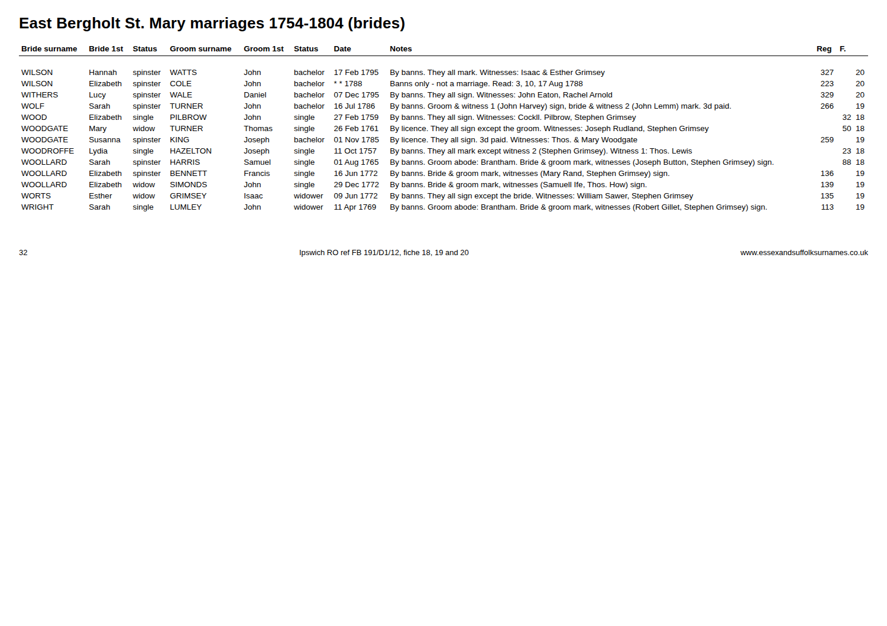East Bergholt St. Mary marriages 1754-1804 (brides)
| Bride surname | Bride 1st | Status | Groom surname | Groom 1st | Status | Date | Notes | Reg | F. |
| --- | --- | --- | --- | --- | --- | --- | --- | --- | --- |
| WILSON | Hannah | spinster | WATTS | John | bachelor | 17 Feb 1795 | By banns. They all mark. Witnesses: Isaac & Esther Grimsey | 327 | 20 |
| WILSON | Elizabeth | spinster | COLE | John | bachelor | * * 1788 | Banns only - not a marriage. Read: 3, 10, 17 Aug 1788 | 223 | 20 |
| WITHERS | Lucy | spinster | WALE | Daniel | bachelor | 07 Dec 1795 | By banns. They all sign. Witnesses: John Eaton, Rachel Arnold | 329 | 20 |
| WOLF | Sarah | spinster | TURNER | John | bachelor | 16 Jul 1786 | By banns. Groom & witness 1 (John Harvey) sign, bride & witness 2 (John Lemm) mark. 3d paid. | 266 | 19 |
| WOOD | Elizabeth | single | PILBROW | John | single | 27 Feb 1759 | By banns. They all sign. Witnesses: Cockll. Pilbrow, Stephen Grimsey | | 32 18 |
| WOODGATE | Mary | widow | TURNER | Thomas | single | 26 Feb 1761 | By licence. They all sign except the groom. Witnesses: Joseph Rudland, Stephen Grimsey | | 50 18 |
| WOODGATE | Susanna | spinster | KING | Joseph | bachelor | 01 Nov 1785 | By licence. They all sign. 3d paid. Witnesses: Thos. & Mary Woodgate | 259 | 19 |
| WOODROFFE | Lydia | single | HAZELTON | Joseph | single | 11 Oct 1757 | By banns. They all mark except witness 2 (Stephen Grimsey). Witness 1: Thos. Lewis | | 23 18 |
| WOOLLARD | Sarah | spinster | HARRIS | Samuel | single | 01 Aug 1765 | By banns. Groom abode: Brantham. Bride & groom mark, witnesses (Joseph Button, Stephen Grimsey) sign. | | 88 18 |
| WOOLLARD | Elizabeth | spinster | BENNETT | Francis | single | 16 Jun 1772 | By banns. Bride & groom mark, witnesses (Mary Rand, Stephen Grimsey) sign. | 136 | 19 |
| WOOLLARD | Elizabeth | widow | SIMONDS | John | single | 29 Dec 1772 | By banns. Bride & groom mark, witnesses (Samuell Ife, Thos. How) sign. | 139 | 19 |
| WORTS | Esther | widow | GRIMSEY | Isaac | widower | 09 Jun 1772 | By banns. They all sign except the bride. Witnesses: William Sawer, Stephen Grimsey | 135 | 19 |
| WRIGHT | Sarah | single | LUMLEY | John | widower | 11 Apr 1769 | By banns. Groom abode: Brantham. Bride & groom mark, witnesses (Robert Gillet, Stephen Grimsey) sign. | 113 | 19 |
32
Ipswich RO ref FB 191/D1/12, fiche 18, 19 and 20
www.essexandsuffolksurnames.co.uk